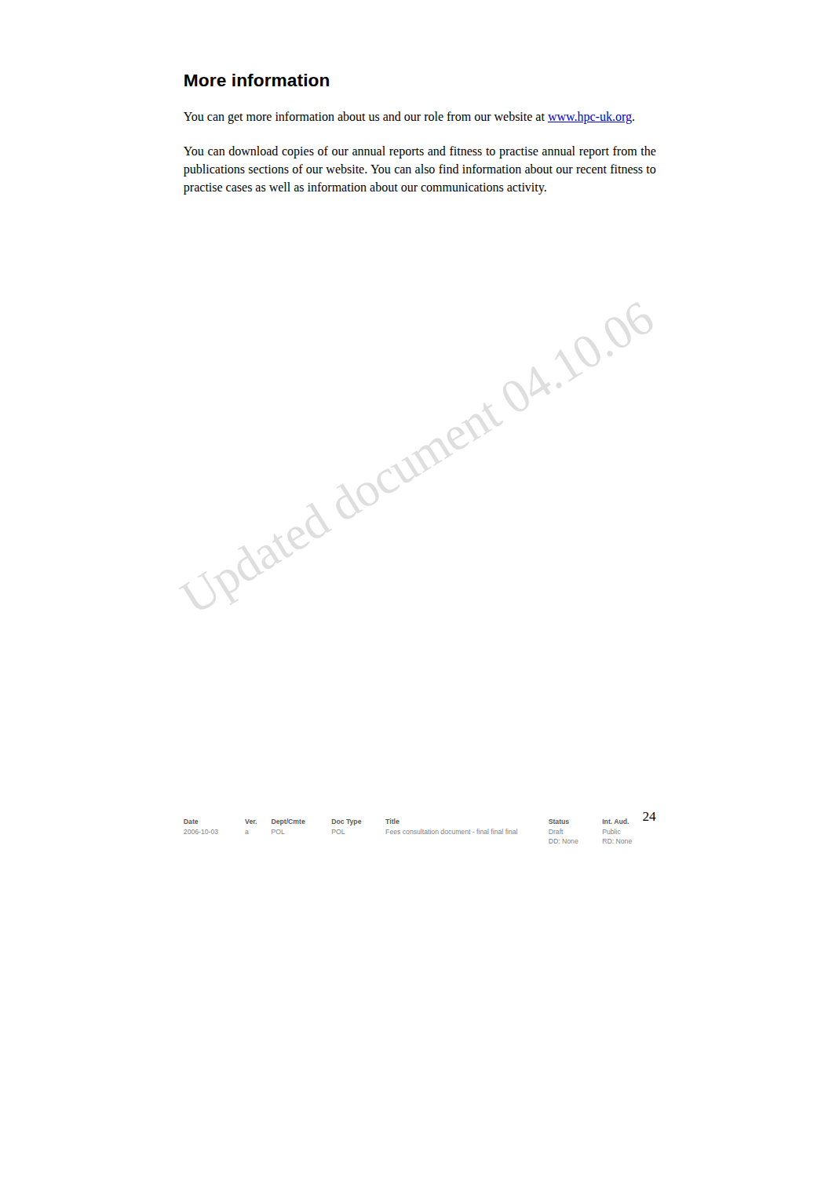Updated document 04.10.06
More information
You can get more information about us and our role from our website at www.hpc-uk.org.
You can download copies of our annual reports and fitness to practise annual report from the publications sections of our website. You can also find information about our recent fitness to practise cases as well as information about our communications activity.
24
| Date | Ver. | Dept/Cmte | Doc Type | Title | Status | Int. Aud. |
| 2006-10-03 | a | POL | POL | Fees consultation document - final final final | Draft DD: None | Public RD: None |